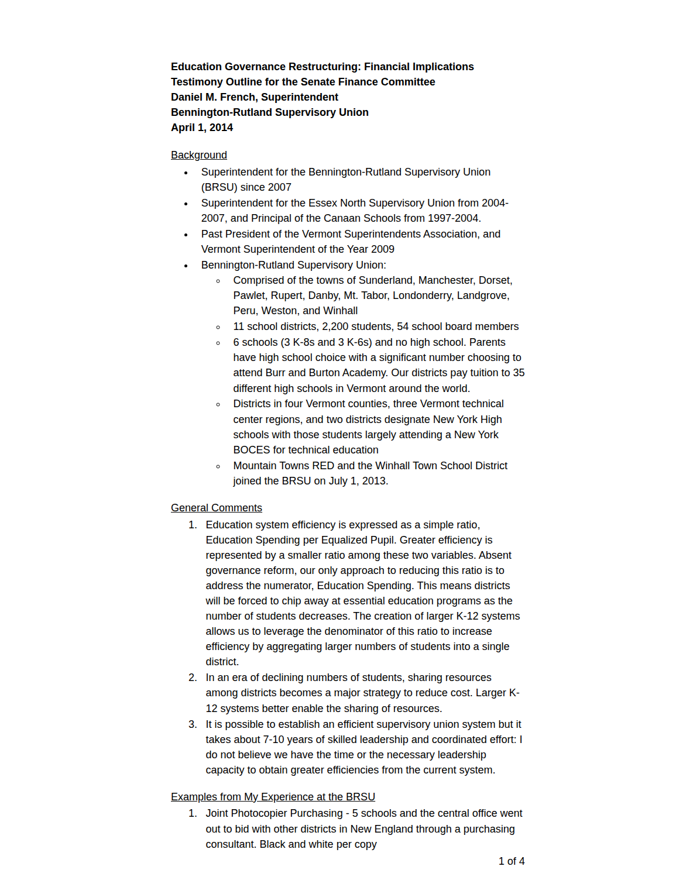Education Governance Restructuring: Financial Implications
Testimony Outline for the Senate Finance Committee
Daniel M. French, Superintendent
Bennington-Rutland Supervisory Union
April 1, 2014
Background
Superintendent for the Bennington-Rutland Supervisory Union (BRSU) since 2007
Superintendent for the Essex North Supervisory Union from 2004-2007, and Principal of the Canaan Schools from 1997-2004.
Past President of the Vermont Superintendents Association, and Vermont Superintendent of the Year 2009
Bennington-Rutland Supervisory Union:
Comprised of the towns of Sunderland, Manchester, Dorset, Pawlet, Rupert, Danby, Mt. Tabor, Londonderry, Landgrove, Peru, Weston, and Winhall
11 school districts, 2,200 students, 54 school board members
6 schools (3 K-8s and 3 K-6s) and no high school. Parents have high school choice with a significant number choosing to attend Burr and Burton Academy. Our districts pay tuition to 35 different high schools in Vermont around the world.
Districts in four Vermont counties, three Vermont technical center regions, and two districts designate New York High schools with those students largely attending a New York BOCES for technical education
Mountain Towns RED and the Winhall Town School District joined the BRSU on July 1, 2013.
General Comments
Education system efficiency is expressed as a simple ratio, Education Spending per Equalized Pupil. Greater efficiency is represented by a smaller ratio among these two variables. Absent governance reform, our only approach to reducing this ratio is to address the numerator, Education Spending. This means districts will be forced to chip away at essential education programs as the number of students decreases. The creation of larger K-12 systems allows us to leverage the denominator of this ratio to increase efficiency by aggregating larger numbers of students into a single district.
In an era of declining numbers of students, sharing resources among districts becomes a major strategy to reduce cost. Larger K-12 systems better enable the sharing of resources.
It is possible to establish an efficient supervisory union system but it takes about 7-10 years of skilled leadership and coordinated effort: I do not believe we have the time or the necessary leadership capacity to obtain greater efficiencies from the current system.
Examples from My Experience at the BRSU
Joint Photocopier Purchasing - 5 schools and the central office went out to bid with other districts in New England through a purchasing consultant. Black and white per copy
1 of 4